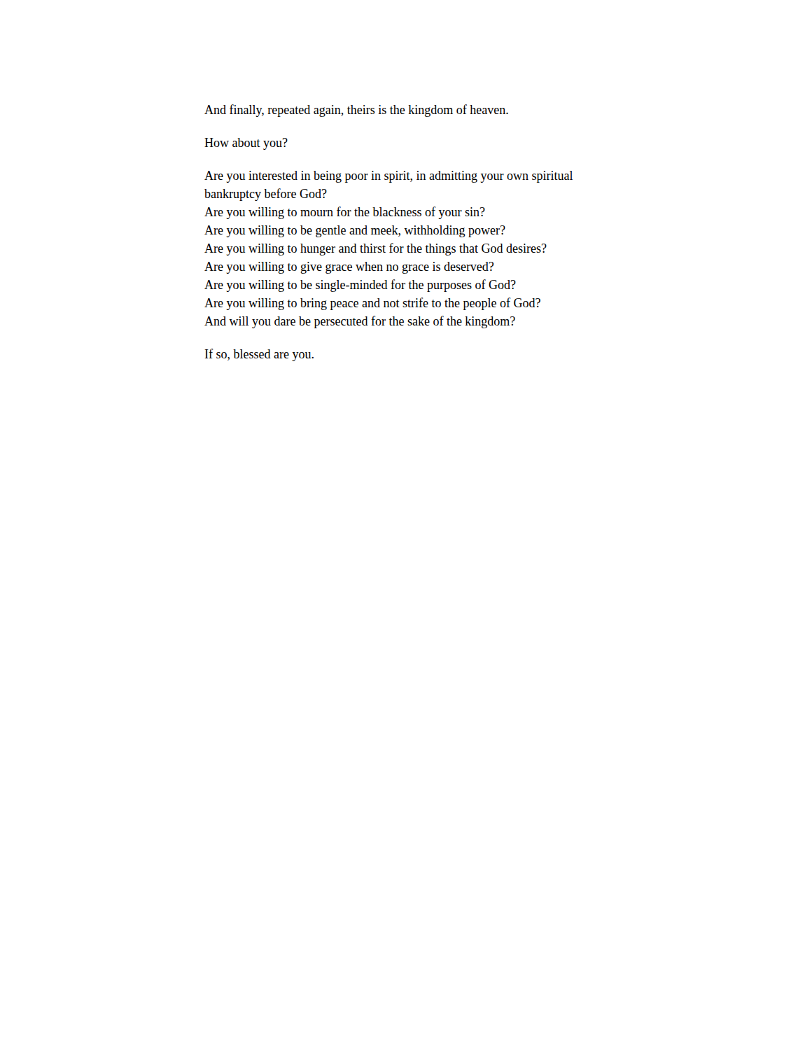And finally, repeated again, theirs is the kingdom of heaven.
How about you?
Are you interested in being poor in spirit, in admitting your own spiritual bankruptcy before God?
Are you willing to mourn for the blackness of your sin?
Are you willing to be gentle and meek, withholding power?
Are you willing to hunger and thirst for the things that God desires?
Are you willing to give grace when no grace is deserved?
Are you willing to be single-minded for the purposes of God?
Are you willing to bring peace and not strife to the people of God?
And will you dare be persecuted for the sake of the kingdom?
If so, blessed are you.